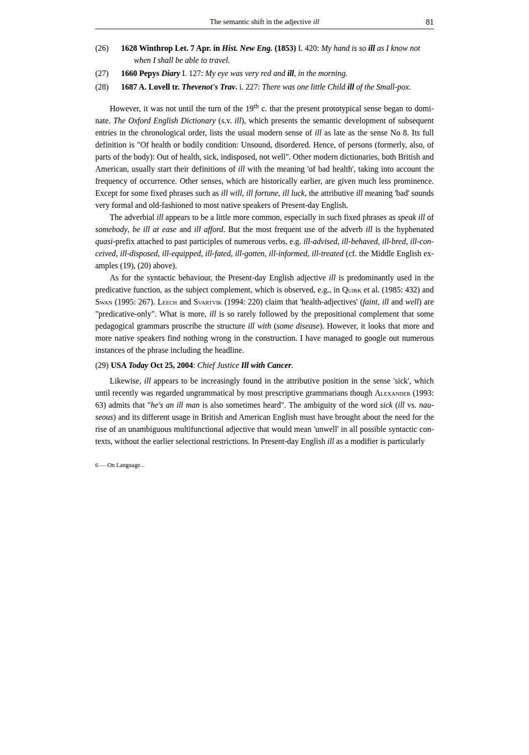The semantic shift in the adjective ill 81
(26) 1628 Winthrop Let. 7 Apr. in Hist. New Eng. (1853) I. 420: My hand is so ill as I know not when I shall be able to travel.
(27) 1660 Pepys Diary I. 127: My eye was very red and ill, in the morning.
(28) 1687 A. Lovell tr. Thevenot's Trav. i. 227: There was one little Child ill of the Small-pox.
However, it was not until the turn of the 19th c. that the present prototypical sense began to dominate. The Oxford English Dictionary (s.v. ill), which presents the semantic development of subsequent entries in the chronological order, lists the usual modern sense of ill as late as the sense No 8. Its full definition is "Of health or bodily condition: Unsound, disordered. Hence, of persons (formerly, also, of parts of the body): Out of health, sick, indisposed, not well". Other modern dictionaries, both British and American, usually start their definitions of ill with the meaning 'of bad health', taking into account the frequency of occurrence. Other senses, which are historically earlier, are given much less prominence. Except for some fixed phrases such as ill will, ill fortune, ill luck, the attributive ill meaning 'bad' sounds very formal and old-fashioned to most native speakers of Present-day English.
The adverbial ill appears to be a little more common, especially in such fixed phrases as speak ill of somebody, be ill at ease and ill afford. But the most frequent use of the adverb ill is the hyphenated quasi-prefix attached to past participles of numerous verbs, e.g. ill-advised, ill-behaved, ill-bred, ill-conceived, ill-disposed, ill-equipped, ill-fated, ill-gotten, ill-informed, ill-treated (cf. the Middle English examples (19), (20) above).
As for the syntactic behaviour, the Present-day English adjective ill is predominantly used in the predicative function, as the subject complement, which is observed, e.g., in Quirk et al. (1985: 432) and Swan (1995: 267). Leech and Svartvik (1994: 220) claim that 'health-adjectives' (faint, ill and well) are "predicative-only". What is more, ill is so rarely followed by the prepositional complement that some pedagogical grammars proscribe the structure ill with (some disease). However, it looks that more and more native speakers find nothing wrong in the construction. I have managed to google out numerous instances of the phrase including the headline.
(29) USA Today Oct 25, 2004: Chief Justice Ill with Cancer.
Likewise, ill appears to be increasingly found in the attributive position in the sense 'sick', which until recently was regarded ungrammatical by most prescriptive grammarians though Alexander (1993: 63) admits that "he's an ill man is also sometimes heard". The ambiguity of the word sick (ill vs. nauseous) and its different usage in British and American English must have brought about the need for the rise of an unambiguous multifunctional adjective that would mean 'unwell' in all possible syntactic contexts, without the earlier selectional restrictions. In Present-day English ill as a modifier is particularly
6 — On Language...